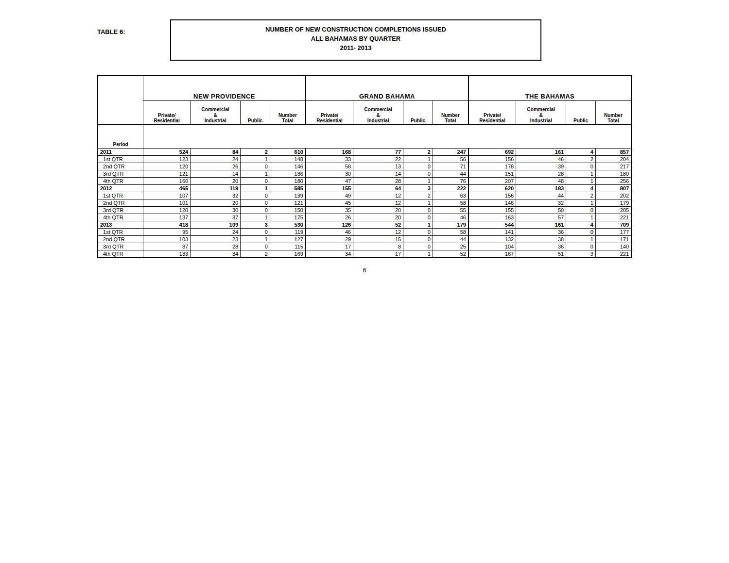TABLE 6:
NUMBER OF NEW CONSTRUCTION COMPLETIONS ISSUED
ALL BAHAMAS BY QUARTER
2011- 2013
| | NEW PROVIDENCE | GRAND BAHAMA | THE BAHAMAS |
| --- | --- | --- | --- |
| Private/ Residential | Commercial & Industrial | Public | Number Total | Private/ Residential | Commercial & Industrial | Public | Number Total | Private/ Residential | Commercial & Industrial | Public | Number Total |
| Period | |
| 2011 | 524 | 84 | 2 | 610 | 168 | 77 | 2 | 247 | 692 | 161 | 4 | 857 |
| 1st QTR | 123 | 24 | 1 | 148 | 33 | 22 | 1 | 56 | 156 | 46 | 2 | 204 |
| 2nd QTR | 120 | 26 | 0 | 146 | 58 | 13 | 0 | 71 | 178 | 39 | 0 | 217 |
| 3rd QTR | 121 | 14 | 1 | 136 | 30 | 14 | 0 | 44 | 151 | 28 | 1 | 180 |
| 4th QTR | 160 | 20 | 0 | 180 | 47 | 28 | 1 | 76 | 207 | 48 | 1 | 256 |
| 2012 | 465 | 119 | 1 | 585 | 155 | 64 | 3 | 222 | 620 | 183 | 4 | 807 |
| 1st QTR | 107 | 32 | 0 | 139 | 49 | 12 | 2 | 63 | 156 | 44 | 2 | 202 |
| 2nd QTR | 101 | 20 | 0 | 121 | 45 | 12 | 1 | 58 | 146 | 32 | 1 | 179 |
| 3rd QTR | 120 | 30 | 0 | 150 | 35 | 20 | 0 | 55 | 155 | 50 | 0 | 205 |
| 4th QTR | 137 | 37 | 1 | 175 | 26 | 20 | 0 | 46 | 163 | 57 | 1 | 221 |
| 2013 | 418 | 109 | 3 | 530 | 126 | 52 | 1 | 179 | 544 | 161 | 4 | 709 |
| 1st QTR | 95 | 24 | 0 | 119 | 46 | 12 | 0 | 58 | 141 | 36 | 0 | 177 |
| 2nd QTR | 103 | 23 | 1 | 127 | 29 | 15 | 0 | 44 | 132 | 38 | 1 | 171 |
| 3rd QTR | 87 | 28 | 0 | 115 | 17 | 8 | 0 | 25 | 104 | 36 | 0 | 140 |
| 4th QTR | 133 | 34 | 2 | 169 | 34 | 17 | 1 | 52 | 167 | 51 | 3 | 221 |
6